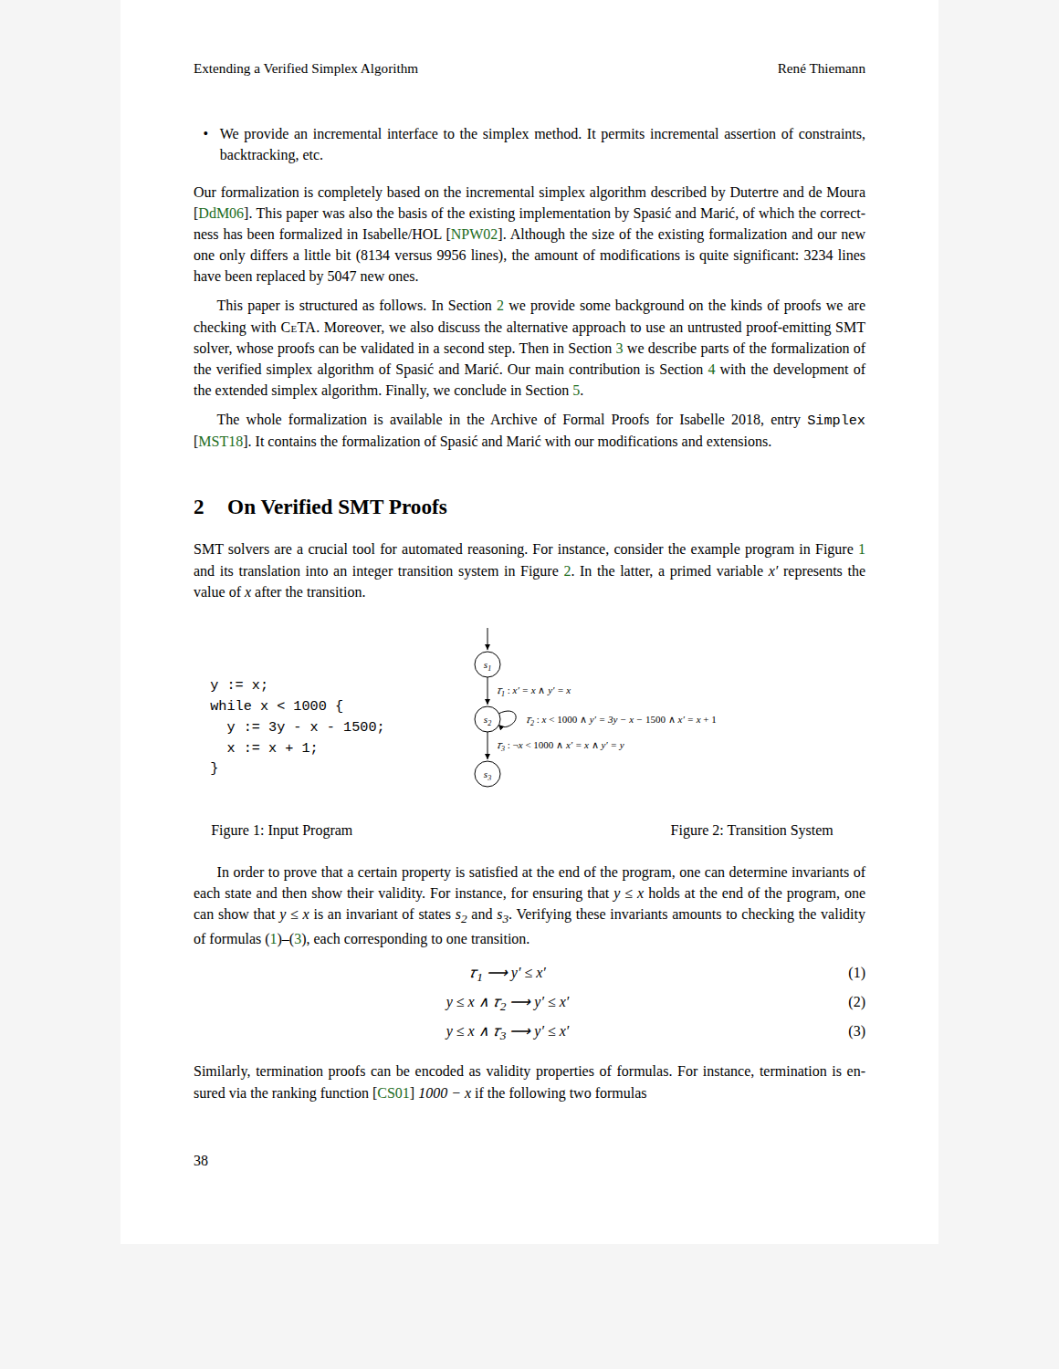Extending a Verified Simplex Algorithm
René Thiemann
We provide an incremental interface to the simplex method. It permits incremental assertion of constraints, backtracking, etc.
Our formalization is completely based on the incremental simplex algorithm described by Dutertre and de Moura [DdM06]. This paper was also the basis of the existing implementation by Spasić and Marić, of which the correctness has been formalized in Isabelle/HOL [NPW02]. Although the size of the existing formalization and our new one only differs a little bit (8134 versus 9956 lines), the amount of modifications is quite significant: 3234 lines have been replaced by 5047 new ones.
This paper is structured as follows. In Section 2 we provide some background on the kinds of proofs we are checking with CeTA. Moreover, we also discuss the alternative approach to use an untrusted proof-emitting SMT solver, whose proofs can be validated in a second step. Then in Section 3 we describe parts of the formalization of the verified simplex algorithm of Spasić and Marić. Our main contribution is Section 4 with the development of the extended simplex algorithm. Finally, we conclude in Section 5.
The whole formalization is available in the Archive of Formal Proofs for Isabelle 2018, entry Simplex [MST18]. It contains the formalization of Spasić and Marić with our modifications and extensions.
2 On Verified SMT Proofs
SMT solvers are a crucial tool for automated reasoning. For instance, consider the example program in Figure 1 and its translation into an integer transition system in Figure 2. In the latter, a primed variable x′ represents the value of x after the transition.
y := x; while x < 1000 { y := 3y - x - 1500; x := x + 1; }
s1 𝜏1 : x′ = x ∧ y′ = x s2 𝜏2 : x < 1000 ∧ y′ = 3y − x − 1500 ∧ x′ = x + 1 𝜏3 : ¬x < 1000 ∧ x′ = x ∧ y′ = y s3
Figure 1: Input Program
Figure 2: Transition System
In order to prove that a certain property is satisfied at the end of the program, one can determine invariants of each state and then show their validity. For instance, for ensuring that y ≤ x holds at the end of the program, one can show that y ≤ x is an invariant of states s2 and s3. Verifying these invariants amounts to checking the validity of formulas (1)–(3), each corresponding to one transition.
𝜏1 ⟶ y′ ≤ x′
(1)
y ≤ x ∧ 𝜏2 ⟶ y′ ≤ x′
(2)
y ≤ x ∧ 𝜏3 ⟶ y′ ≤ x′
(3)
Similarly, termination proofs can be encoded as validity properties of formulas. For instance, termination is ensured via the ranking function [CS01] 1000 − x if the following two formulas
38